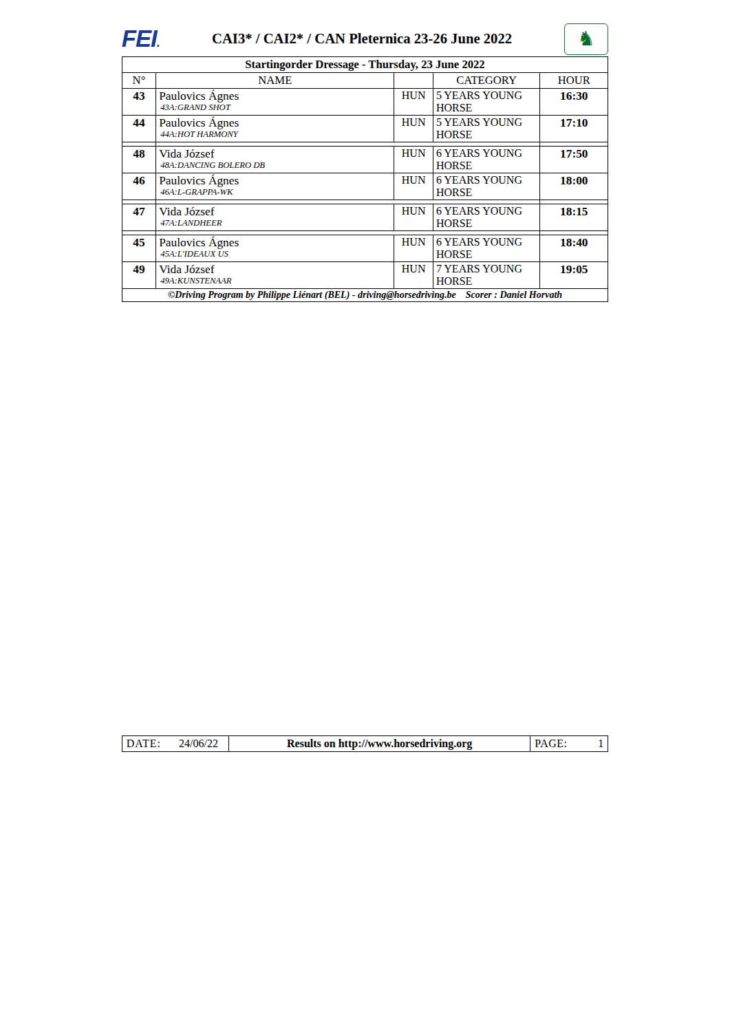FEI.
CAI3* / CAI2* / CAN Pleternica 23-26 June 2022
♞
| Startingorder Dressage - Thursday, 23 June 2022 |
| N° | NAME | | CATEGORY | HOUR |
| 43 | Paulovics Ágnes 43A:GRAND SHOT | HUN | 5 YEARS YOUNG HORSE | 16:30 |
| 44 | Paulovics Ágnes 44A:HOT HARMONY | HUN | 5 YEARS YOUNG HORSE | 17:10 |
| 48 | Vida József 48A:DANCING BOLERO DB | HUN | 6 YEARS YOUNG HORSE | 17:50 |
| 46 | Paulovics Ágnes 46A:L-GRAPPA-WK | HUN | 6 YEARS YOUNG HORSE | 18:00 |
| 47 | Vida József 47A:LANDHEER | HUN | 6 YEARS YOUNG HORSE | 18:15 |
| 45 | Paulovics Ágnes 45A:L'IDEAUX US | HUN | 6 YEARS YOUNG HORSE | 18:40 |
| 49 | Vida József 49A:KUNSTENAAR | HUN | 7 YEARS YOUNG HORSE | 19:05 |
| ©Driving Program by Philippe Liénart (BEL) - driving@horsedriving.be Scorer : Daniel Horvath |
| DATE: 24/06/22 | Results on http://www.horsedriving.org | PAGE: 1 |